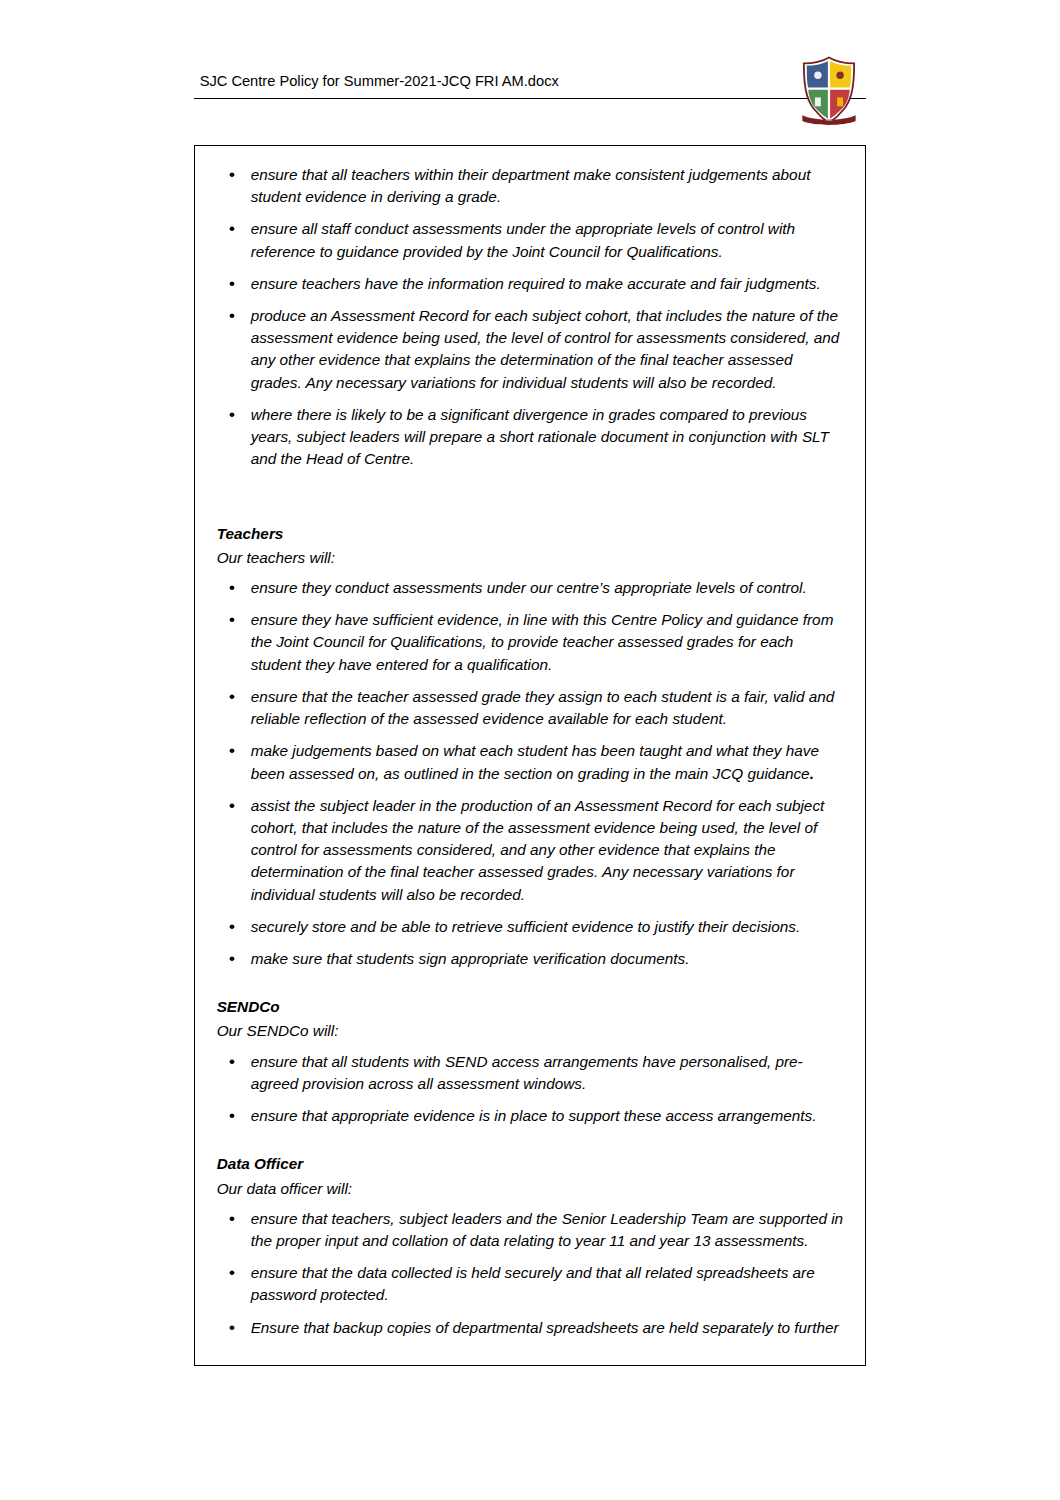SJC
SJC Centre Policy for Summer-2021-JCQ FRI AM.docx
ensure that all teachers within their department make consistent judgements about student evidence in deriving a grade.
ensure all staff conduct assessments under the appropriate levels of control with reference to guidance provided by the Joint Council for Qualifications.
ensure teachers have the information required to make accurate and fair judgments.
produce an Assessment Record for each subject cohort, that includes the nature of the assessment evidence being used, the level of control for assessments considered, and any other evidence that explains the determination of the final teacher assessed grades. Any necessary variations for individual students will also be recorded.
where there is likely to be a significant divergence in grades compared to previous years, subject leaders will prepare a short rationale document in conjunction with SLT and the Head of Centre.
Teachers
Our teachers will:
ensure they conduct assessments under our centre’s appropriate levels of control.
ensure they have sufficient evidence, in line with this Centre Policy and guidance from the Joint Council for Qualifications, to provide teacher assessed grades for each student they have entered for a qualification.
ensure that the teacher assessed grade they assign to each student is a fair, valid and reliable reflection of the assessed evidence available for each student.
make judgements based on what each student has been taught and what they have been assessed on, as outlined in the section on grading in the main JCQ guidance.
assist the subject leader in the production of an Assessment Record for each subject cohort, that includes the nature of the assessment evidence being used, the level of control for assessments considered, and any other evidence that explains the determination of the final teacher assessed grades. Any necessary variations for individual students will also be recorded.
securely store and be able to retrieve sufficient evidence to justify their decisions.
make sure that students sign appropriate verification documents.
SENDCo
Our SENDCo will:
ensure that all students with SEND access arrangements have personalised, pre-agreed provision across all assessment windows.
ensure that appropriate evidence is in place to support these access arrangements.
Data Officer
Our data officer will:
ensure that teachers, subject leaders and the Senior Leadership Team are supported in the proper input and collation of data relating to year 11 and year 13 assessments.
ensure that the data collected is held securely and that all related spreadsheets are password protected.
Ensure that backup copies of departmental spreadsheets are held separately to further